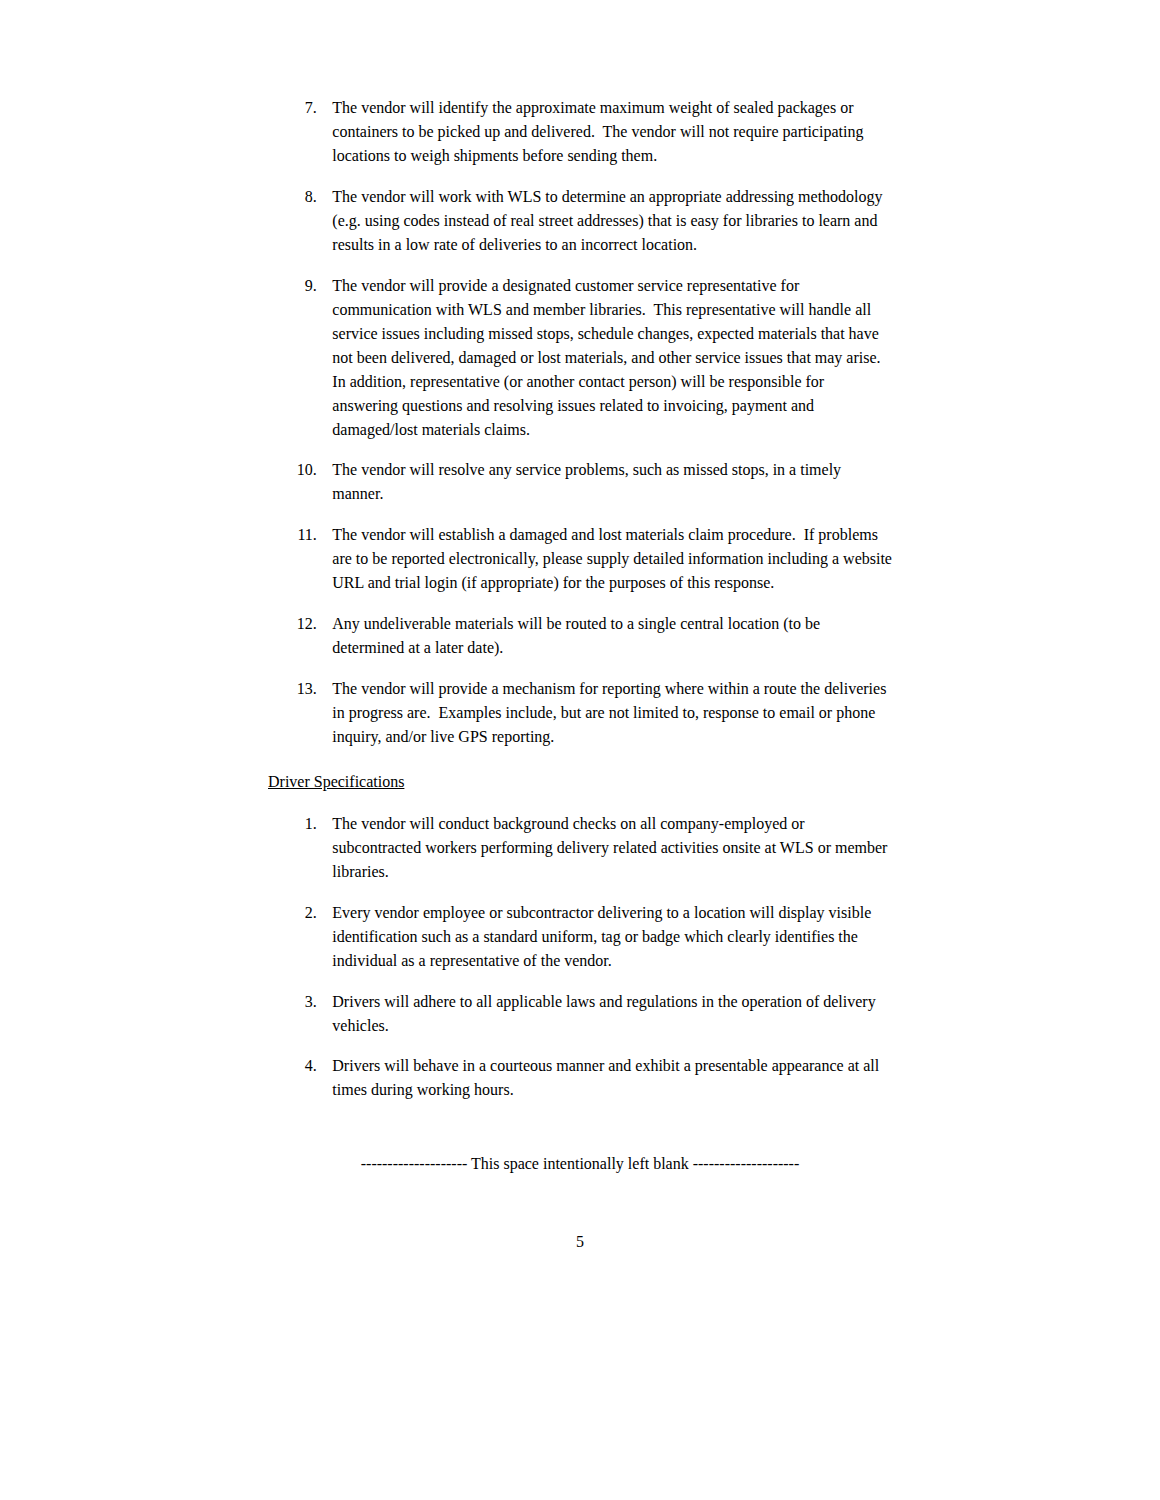The vendor will identify the approximate maximum weight of sealed packages or containers to be picked up and delivered. The vendor will not require participating locations to weigh shipments before sending them.
The vendor will work with WLS to determine an appropriate addressing methodology (e.g. using codes instead of real street addresses) that is easy for libraries to learn and results in a low rate of deliveries to an incorrect location.
The vendor will provide a designated customer service representative for communication with WLS and member libraries. This representative will handle all service issues including missed stops, schedule changes, expected materials that have not been delivered, damaged or lost materials, and other service issues that may arise. In addition, representative (or another contact person) will be responsible for answering questions and resolving issues related to invoicing, payment and damaged/lost materials claims.
The vendor will resolve any service problems, such as missed stops, in a timely manner.
The vendor will establish a damaged and lost materials claim procedure. If problems are to be reported electronically, please supply detailed information including a website URL and trial login (if appropriate) for the purposes of this response.
Any undeliverable materials will be routed to a single central location (to be determined at a later date).
The vendor will provide a mechanism for reporting where within a route the deliveries in progress are. Examples include, but are not limited to, response to email or phone inquiry, and/or live GPS reporting.
Driver Specifications
The vendor will conduct background checks on all company-employed or subcontracted workers performing delivery related activities onsite at WLS or member libraries.
Every vendor employee or subcontractor delivering to a location will display visible identification such as a standard uniform, tag or badge which clearly identifies the individual as a representative of the vendor.
Drivers will adhere to all applicable laws and regulations in the operation of delivery vehicles.
Drivers will behave in a courteous manner and exhibit a presentable appearance at all times during working hours.
-------------------- This space intentionally left blank --------------------
5